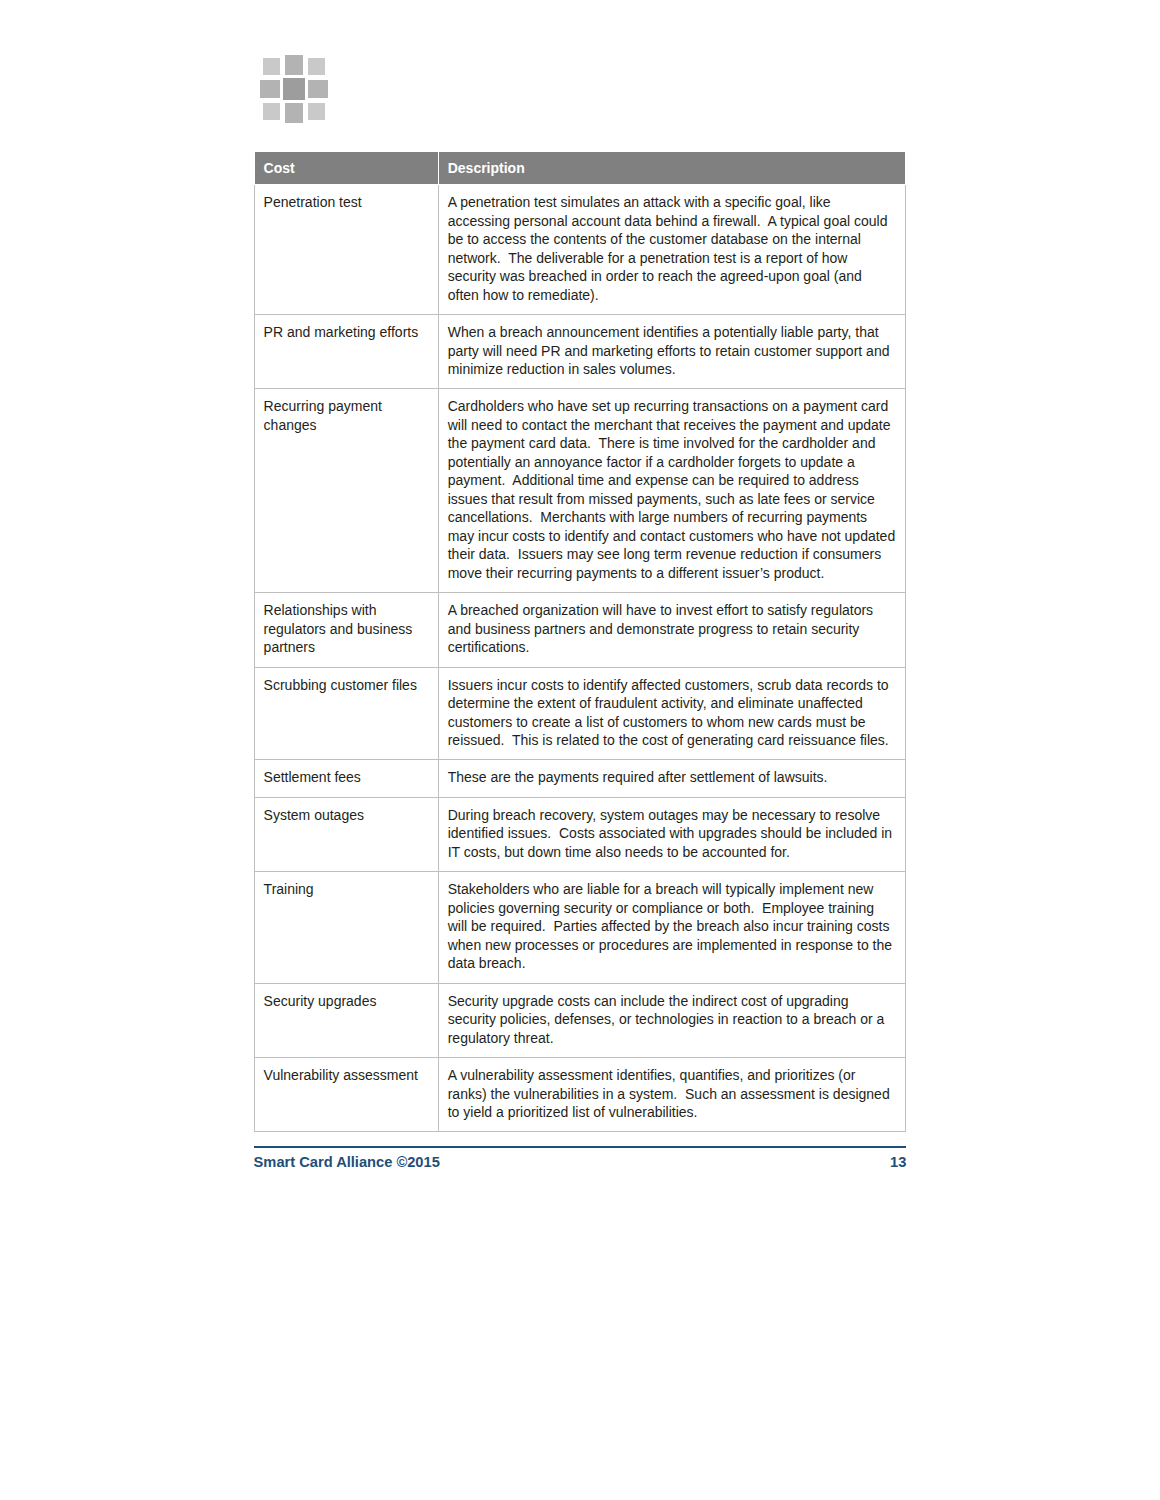| Cost | Description |
| --- | --- |
| Penetration test | A penetration test simulates an attack with a specific goal, like accessing personal account data behind a firewall. A typical goal could be to access the contents of the customer database on the internal network. The deliverable for a penetration test is a report of how security was breached in order to reach the agreed-upon goal (and often how to remediate). |
| PR and marketing efforts | When a breach announcement identifies a potentially liable party, that party will need PR and marketing efforts to retain customer support and minimize reduction in sales volumes. |
| Recurring payment changes | Cardholders who have set up recurring transactions on a payment card will need to contact the merchant that receives the payment and update the payment card data. There is time involved for the cardholder and potentially an annoyance factor if a cardholder forgets to update a payment. Additional time and expense can be required to address issues that result from missed payments, such as late fees or service cancellations. Merchants with large numbers of recurring payments may incur costs to identify and contact customers who have not updated their data. Issuers may see long term revenue reduction if consumers move their recurring payments to a different issuer’s product. |
| Relationships with regulators and business partners | A breached organization will have to invest effort to satisfy regulators and business partners and demonstrate progress to retain security certifications. |
| Scrubbing customer files | Issuers incur costs to identify affected customers, scrub data records to determine the extent of fraudulent activity, and eliminate unaffected customers to create a list of customers to whom new cards must be reissued. This is related to the cost of generating card reissuance files. |
| Settlement fees | These are the payments required after settlement of lawsuits. |
| System outages | During breach recovery, system outages may be necessary to resolve identified issues. Costs associated with upgrades should be included in IT costs, but down time also needs to be accounted for. |
| Training | Stakeholders who are liable for a breach will typically implement new policies governing security or compliance or both. Employee training will be required. Parties affected by the breach also incur training costs when new processes or procedures are implemented in response to the data breach. |
| Security upgrades | Security upgrade costs can include the indirect cost of upgrading security policies, defenses, or technologies in reaction to a breach or a regulatory threat. |
| Vulnerability assessment | A vulnerability assessment identifies, quantifies, and prioritizes (or ranks) the vulnerabilities in a system. Such an assessment is designed to yield a prioritized list of vulnerabilities. |
Smart Card Alliance ©2015 13